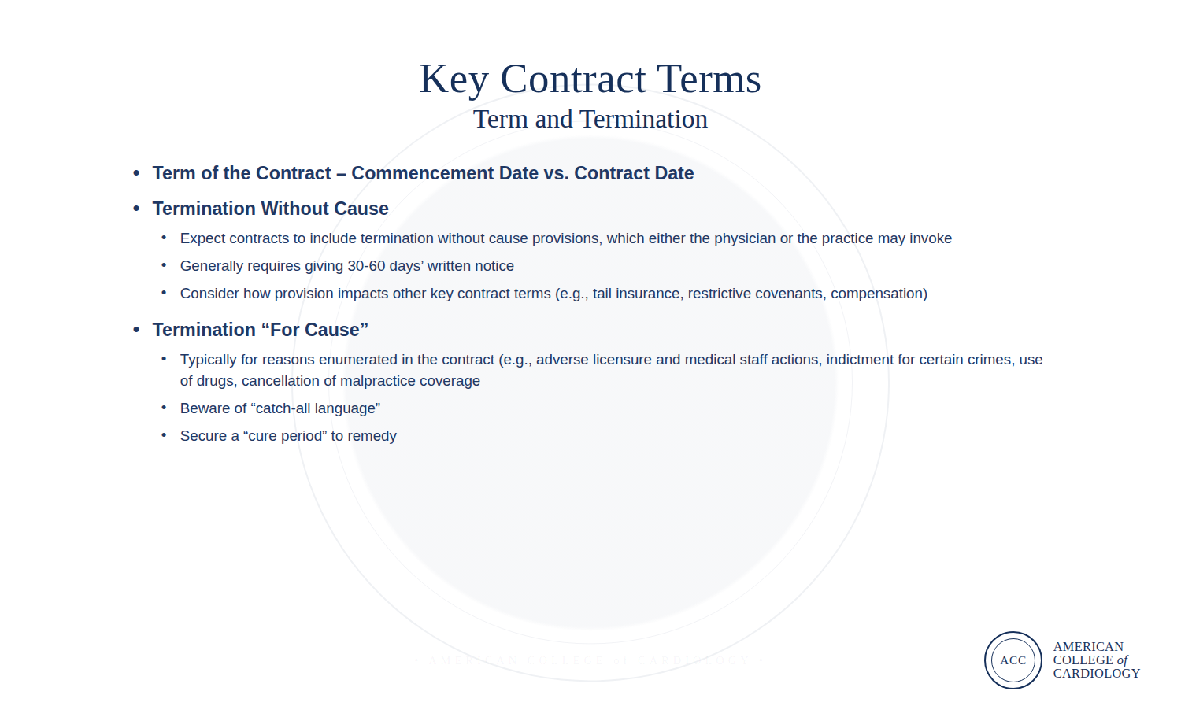Key Contract Terms
Term and Termination
Term of the Contract – Commencement Date vs. Contract Date
Termination Without Cause
Expect contracts to include termination without cause provisions, which either the physician or the practice may invoke
Generally requires giving 30-60 days’ written notice
Consider how provision impacts other key contract terms (e.g., tail insurance, restrictive covenants, compensation)
Termination “For Cause”
Typically for reasons enumerated in the contract (e.g., adverse licensure and medical staff actions, indictment for certain crimes, use of drugs, cancellation of malpractice coverage
Beware of “catch-all language”
Secure a “cure period” to remedy
American College of Cardiology